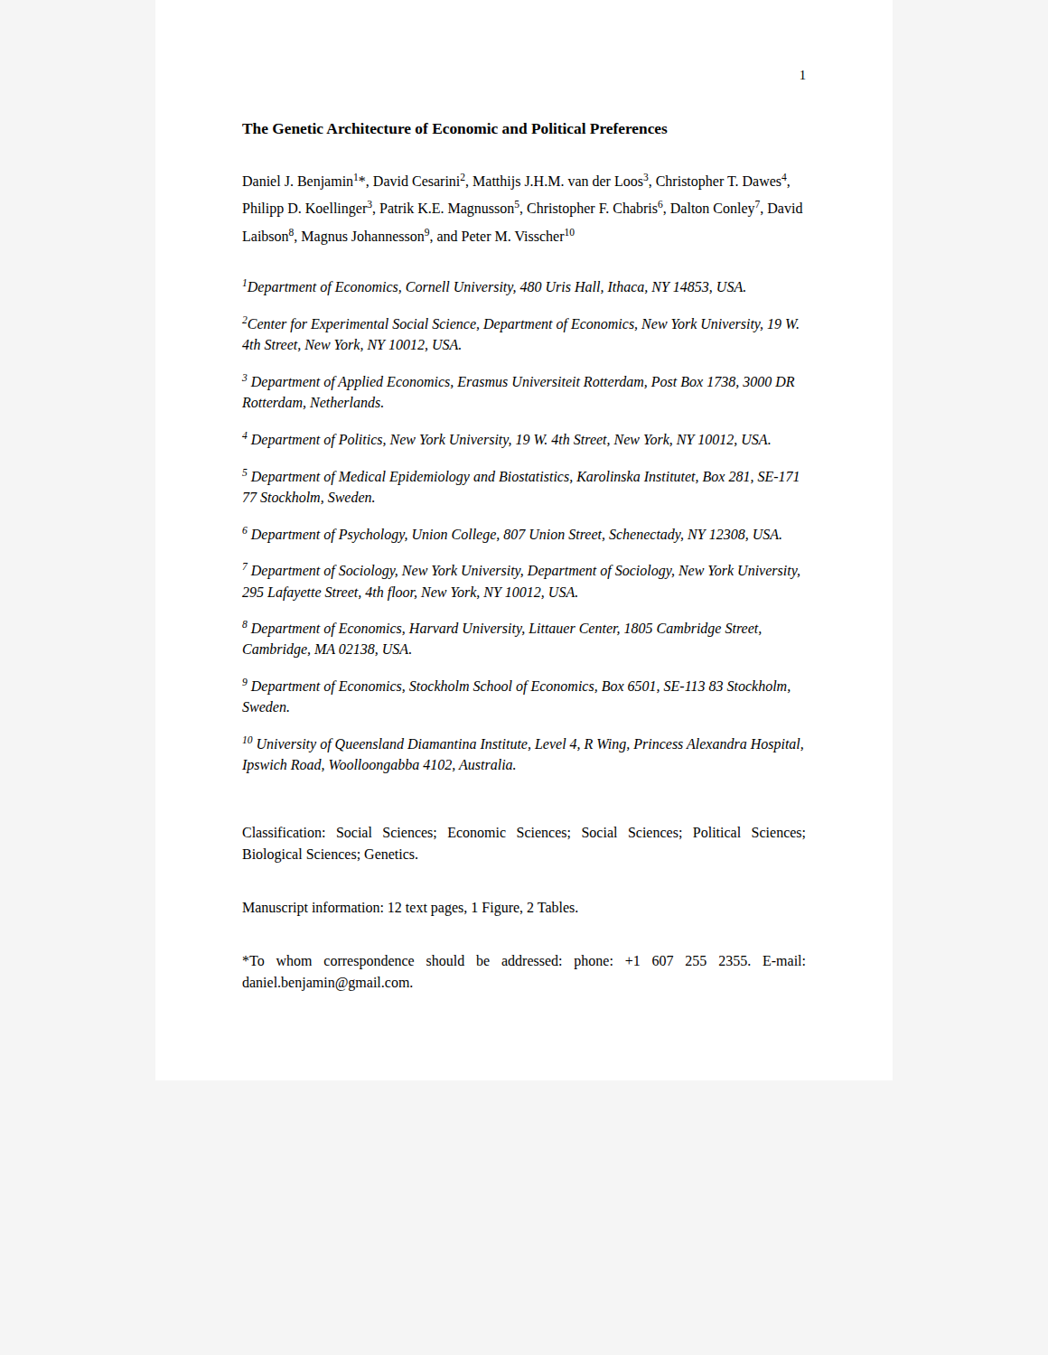1
The Genetic Architecture of Economic and Political Preferences
Daniel J. Benjamin1*, David Cesarini2, Matthijs J.H.M. van der Loos3, Christopher T. Dawes4, Philipp D. Koellinger3, Patrik K.E. Magnusson5, Christopher F. Chabris6, Dalton Conley7, David Laibson8, Magnus Johannesson9, and Peter M. Visscher10
1Department of Economics, Cornell University, 480 Uris Hall, Ithaca, NY 14853, USA.
2Center for Experimental Social Science, Department of Economics, New York University, 19 W. 4th Street, New York, NY 10012, USA.
3 Department of Applied Economics, Erasmus Universiteit Rotterdam, Post Box 1738, 3000 DR Rotterdam, Netherlands.
4 Department of Politics, New York University, 19 W. 4th Street, New York, NY 10012, USA.
5 Department of Medical Epidemiology and Biostatistics, Karolinska Institutet, Box 281, SE-171 77 Stockholm, Sweden.
6 Department of Psychology, Union College, 807 Union Street, Schenectady, NY 12308, USA.
7 Department of Sociology, New York University, Department of Sociology, New York University, 295 Lafayette Street, 4th floor, New York, NY 10012, USA.
8 Department of Economics, Harvard University, Littauer Center, 1805 Cambridge Street, Cambridge, MA 02138, USA.
9 Department of Economics, Stockholm School of Economics, Box 6501, SE-113 83 Stockholm, Sweden.
10 University of Queensland Diamantina Institute, Level 4, R Wing, Princess Alexandra Hospital, Ipswich Road, Woolloongabba 4102, Australia.
Classification: Social Sciences; Economic Sciences; Social Sciences; Political Sciences; Biological Sciences; Genetics.
Manuscript information: 12 text pages, 1 Figure, 2 Tables.
*To whom correspondence should be addressed: phone: +1 607 255 2355. E-mail: daniel.benjamin@gmail.com.